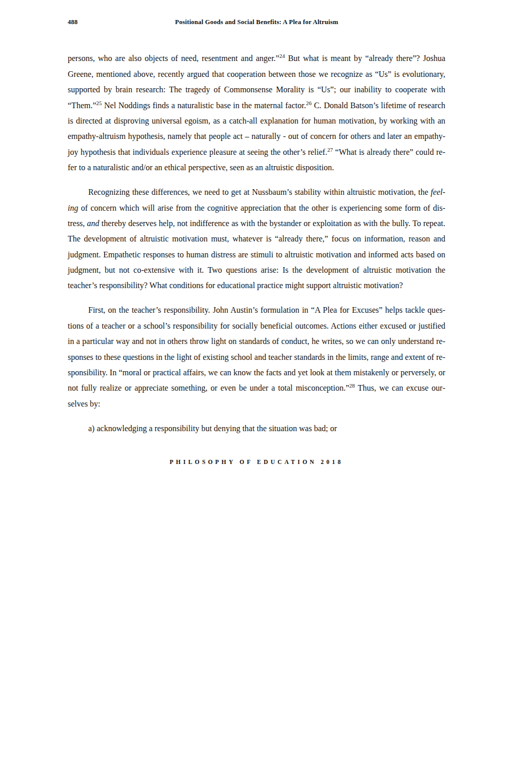488 Positional Goods and Social Benefits: A Plea for Altruism
persons, who are also objects of need, resentment and anger.”24 But what is meant by “already there”? Joshua Greene, mentioned above, recently argued that cooperation between those we recognize as “Us” is evolutionary, supported by brain research: The tragedy of Commonsense Morality is “Us”; our inability to cooperate with “Them.”25 Nel Noddings finds a naturalistic base in the maternal factor.26 C. Donald Batson’s lifetime of research is directed at disproving universal egoism, as a catch-all explanation for human motivation, by working with an empathy-altruism hypothesis, namely that people act – naturally - out of concern for others and later an empathy-joy hypothesis that individuals experience pleasure at seeing the other’s relief.27 “What is already there” could refer to a naturalistic and/or an ethical perspective, seen as an altruistic disposition.
Recognizing these differences, we need to get at Nussbaum’s stability within altruistic motivation, the feeling of concern which will arise from the cognitive appreciation that the other is experiencing some form of distress, and thereby deserves help, not indifference as with the bystander or exploitation as with the bully. To repeat. The development of altruistic motivation must, whatever is “already there,” focus on information, reason and judgment. Empathetic responses to human distress are stimuli to altruistic motivation and informed acts based on judgment, but not co-extensive with it. Two questions arise: Is the development of altruistic motivation the teacher’s responsibility? What conditions for educational practice might support altruistic motivation?
First, on the teacher’s responsibility. John Austin’s formulation in “A Plea for Excuses” helps tackle questions of a teacher or a school’s responsibility for socially beneficial outcomes. Actions either excused or justified in a particular way and not in others throw light on standards of conduct, he writes, so we can only understand responses to these questions in the light of existing school and teacher standards in the limits, range and extent of responsibility. In “moral or practical affairs, we can know the facts and yet look at them mistakenly or perversely, or not fully realize or appreciate something, or even be under a total misconception.”28 Thus, we can excuse ourselves by:
a) acknowledging a responsibility but denying that the situation was bad; or
Philosophy of Education 2018